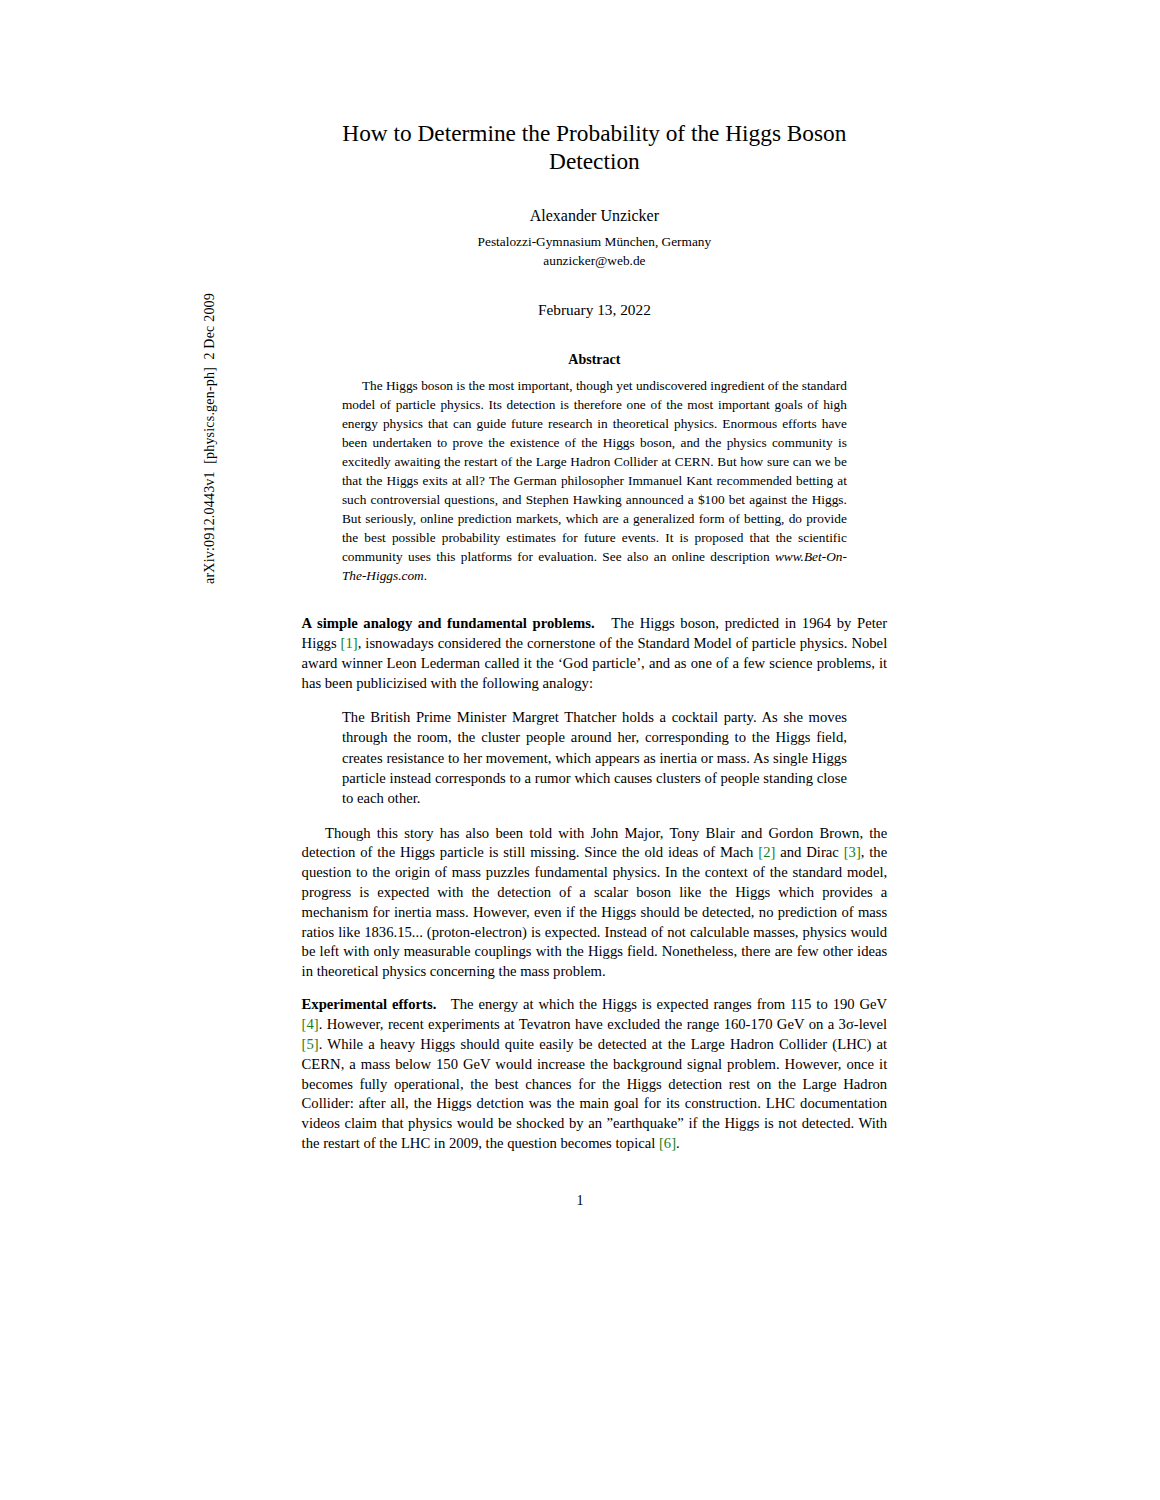arXiv:0912.0443v1 [physics.gen-ph] 2 Dec 2009
How to Determine the Probability of the Higgs Boson Detection
Alexander Unzicker
Pestalozzi-Gymnasium München, Germany
aunzicker@web.de
February 13, 2022
Abstract
The Higgs boson is the most important, though yet undiscovered ingredient of the standard model of particle physics. Its detection is therefore one of the most important goals of high energy physics that can guide future research in theoretical physics. Enormous efforts have been undertaken to prove the existence of the Higgs boson, and the physics community is excitedly awaiting the restart of the Large Hadron Collider at CERN. But how sure can we be that the Higgs exits at all? The German philosopher Immanuel Kant recommended betting at such controversial questions, and Stephen Hawking announced a $100 bet against the Higgs. But seriously, online prediction markets, which are a generalized form of betting, do provide the best possible probability estimates for future events. It is proposed that the scientific community uses this platforms for evaluation. See also an online description www.Bet-On-The-Higgs.com.
A simple analogy and fundamental problems. The Higgs boson, predicted in 1964 by Peter Higgs [1], isnowadays considered the cornerstone of the Standard Model of particle physics. Nobel award winner Leon Lederman called it the ‘God particle’, and as one of a few science problems, it has been publicizised with the following analogy:
The British Prime Minister Margret Thatcher holds a cocktail party. As she moves through the room, the cluster people around her, corresponding to the Higgs field, creates resistance to her movement, which appears as inertia or mass. As single Higgs particle instead corresponds to a rumor which causes clusters of people standing close to each other.
Though this story has also been told with John Major, Tony Blair and Gordon Brown, the detection of the Higgs particle is still missing. Since the old ideas of Mach [2] and Dirac [3], the question to the origin of mass puzzles fundamental physics. In the context of the standard model, progress is expected with the detection of a scalar boson like the Higgs which provides a mechanism for inertia mass. However, even if the Higgs should be detected, no prediction of mass ratios like 1836.15... (proton-electron) is expected. Instead of not calculable masses, physics would be left with only measurable couplings with the Higgs field. Nonetheless, there are few other ideas in theoretical physics concerning the mass problem.
Experimental efforts. The energy at which the Higgs is expected ranges from 115 to 190 GeV [4]. However, recent experiments at Tevatron have excluded the range 160-170 GeV on a 3σ-level [5]. While a heavy Higgs should quite easily be detected at the Large Hadron Collider (LHC) at CERN, a mass below 150 GeV would increase the background signal problem. However, once it becomes fully operational, the best chances for the Higgs detection rest on the Large Hadron Collider: after all, the Higgs detction was the main goal for its construction. LHC documentation videos claim that physics would be shocked by an ”earthquake” if the Higgs is not detected. With the restart of the LHC in 2009, the question becomes topical [6].
1